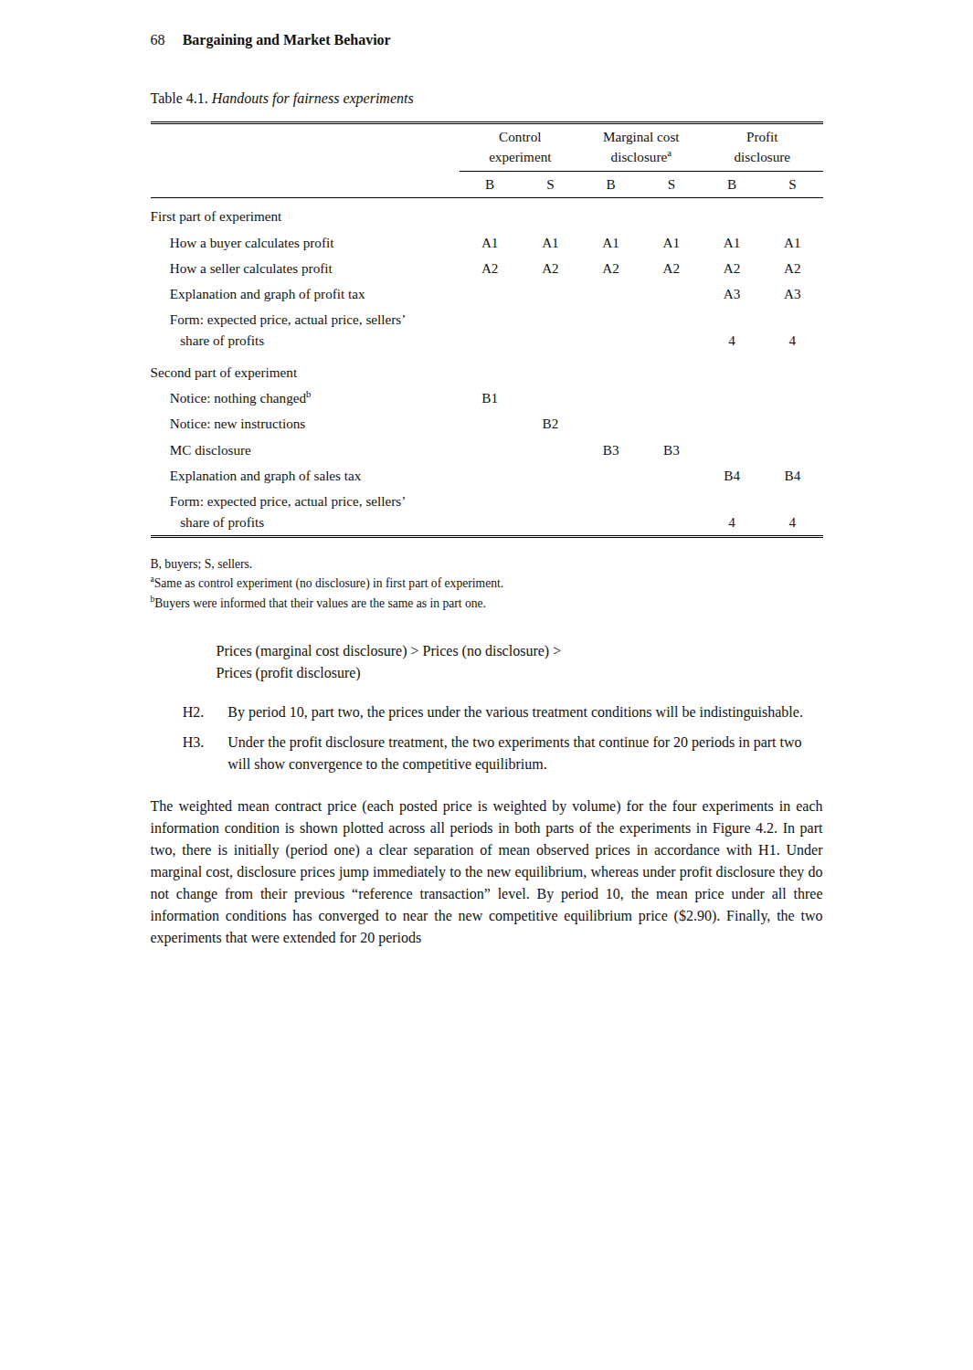68 Bargaining and Market Behavior
Table 4.1. Handouts for fairness experiments
| | Control experiment | Marginal cost disclosure a | Profit disclosure |
| --- | --- | --- | --- |
| B | S | B | S | B | S |
| First part of experiment |
| How a buyer calculates profit | A1 | A1 | A1 | A1 | A1 | A1 |
| How a seller calculates profit | A2 | A2 | A2 | A2 | A2 | A2 |
| Explanation and graph of profit tax | | | | | A3 | A3 |
| Form: expected price, actual price, sellers’ share of profits | | | | | 4 | 4 |
| Second part of experiment |
| Notice: nothing changed b | B1 | | | | | |
| Notice: new instructions | | B2 | | | | |
| MC disclosure | | | B3 | B3 | | |
| Explanation and graph of sales tax | | | | | B4 | B4 |
| Form: expected price, actual price, sellers’ share of profits | | | | | 4 | 4 |
B, buyers; S, sellers.
aSame as control experiment (no disclosure) in first part of experiment.
bBuyers were informed that their values are the same as in part one.
Prices (marginal cost disclosure) > Prices (no disclosure) >
Prices (profit disclosure)
H2. By period 10, part two, the prices under the various treatment conditions will be indistinguishable.
H3. Under the profit disclosure treatment, the two experiments that continue for 20 periods in part two will show convergence to the competitive equilibrium.
The weighted mean contract price (each posted price is weighted by volume) for the four experiments in each information condition is shown plotted across all periods in both parts of the experiments in Figure 4.2. In part two, there is initially (period one) a clear separation of mean observed prices in accordance with H1. Under marginal cost, disclosure prices jump immediately to the new equilibrium, whereas under profit disclosure they do not change from their previous “reference transaction” level. By period 10, the mean price under all three information conditions has converged to near the new competitive equilibrium price ($2.90). Finally, the two experiments that were extended for 20 periods